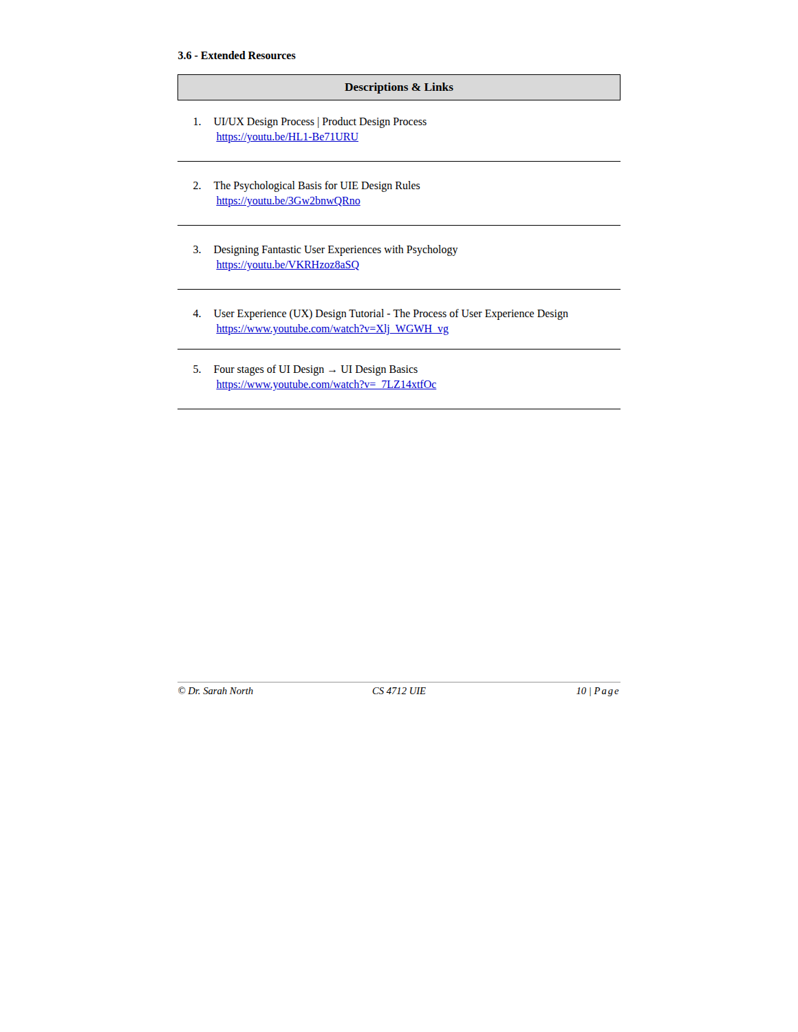3.6 - Extended Resources
Descriptions & Links
UI/UX Design Process | Product Design Process
https://youtu.be/HL1-Be71URU
The Psychological Basis for UIE Design Rules
https://youtu.be/3Gw2bnwQRno
Designing Fantastic User Experiences with Psychology
https://youtu.be/VKRHzoz8aSQ
User Experience (UX) Design Tutorial - The Process of User Experience Design
https://www.youtube.com/watch?v=Xlj_WGWH_vg
Four stages of UI Design → UI Design Basics
https://www.youtube.com/watch?v=_7LZ14xtfOc
© Dr. Sarah North
CS 4712 UIE
10 | Page